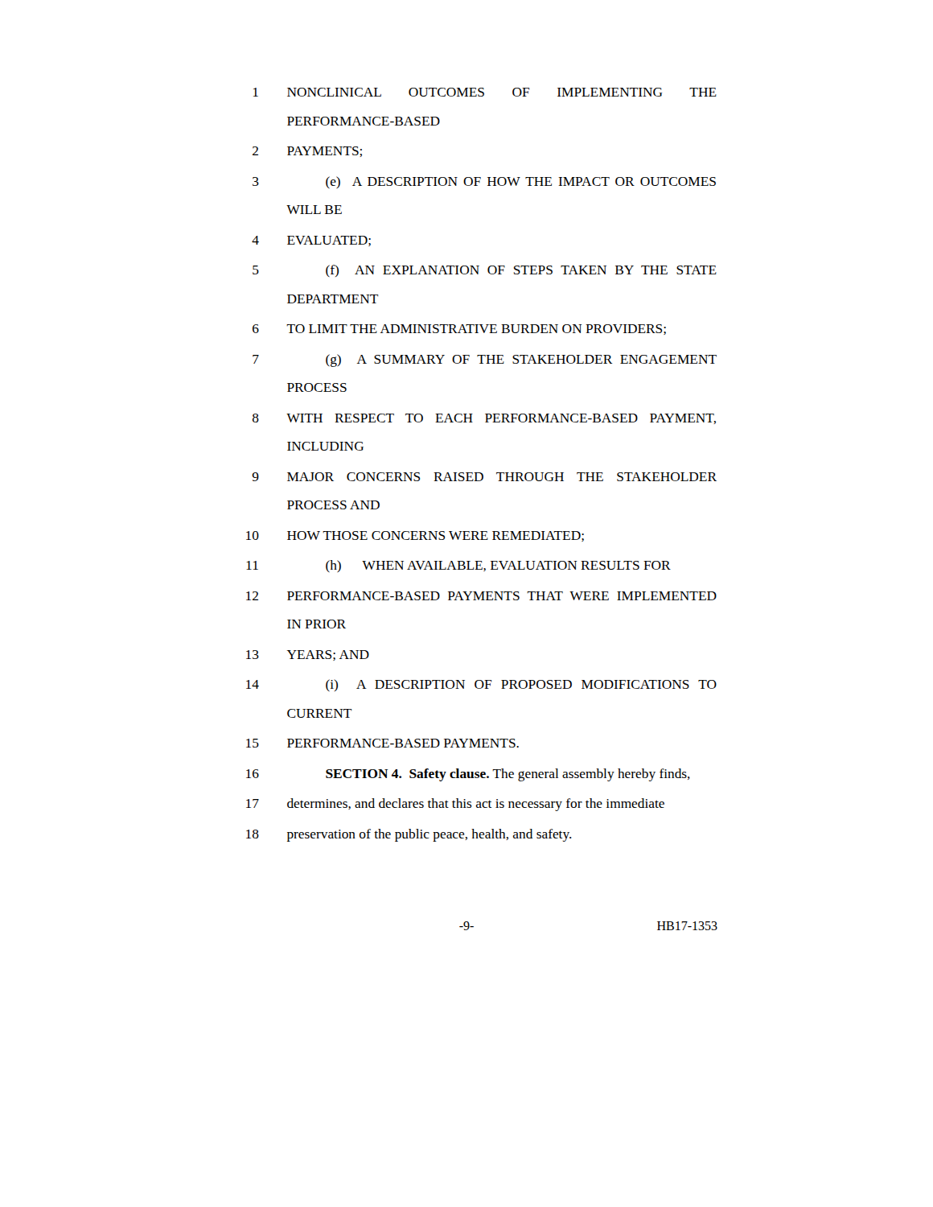| 1 | NONCLINICAL OUTCOMES OF IMPLEMENTING THE PERFORMANCE-BASED |
| 2 | PAYMENTS; |
| 3 | (e) A DESCRIPTION OF HOW THE IMPACT OR OUTCOMES WILL BE |
| 4 | EVALUATED; |
| 5 | (f) AN EXPLANATION OF STEPS TAKEN BY THE STATE DEPARTMENT |
| 6 | TO LIMIT THE ADMINISTRATIVE BURDEN ON PROVIDERS; |
| 7 | (g) A SUMMARY OF THE STAKEHOLDER ENGAGEMENT PROCESS |
| 8 | WITH RESPECT TO EACH PERFORMANCE-BASED PAYMENT, INCLUDING |
| 9 | MAJOR CONCERNS RAISED THROUGH THE STAKEHOLDER PROCESS AND |
| 10 | HOW THOSE CONCERNS WERE REMEDIATED; |
| 11 | (h) WHEN AVAILABLE, EVALUATION RESULTS FOR |
| 12 | PERFORMANCE-BASED PAYMENTS THAT WERE IMPLEMENTED IN PRIOR |
| 13 | YEARS; AND |
| 14 | (i) A DESCRIPTION OF PROPOSED MODIFICATIONS TO CURRENT |
| 15 | PERFORMANCE-BASED PAYMENTS. |
| 16 | SECTION 4. Safety clause. The general assembly hereby finds, |
| 17 | determines, and declares that this act is necessary for the immediate |
| 18 | preservation of the public peace, health, and safety. |
-9-
HB17-1353